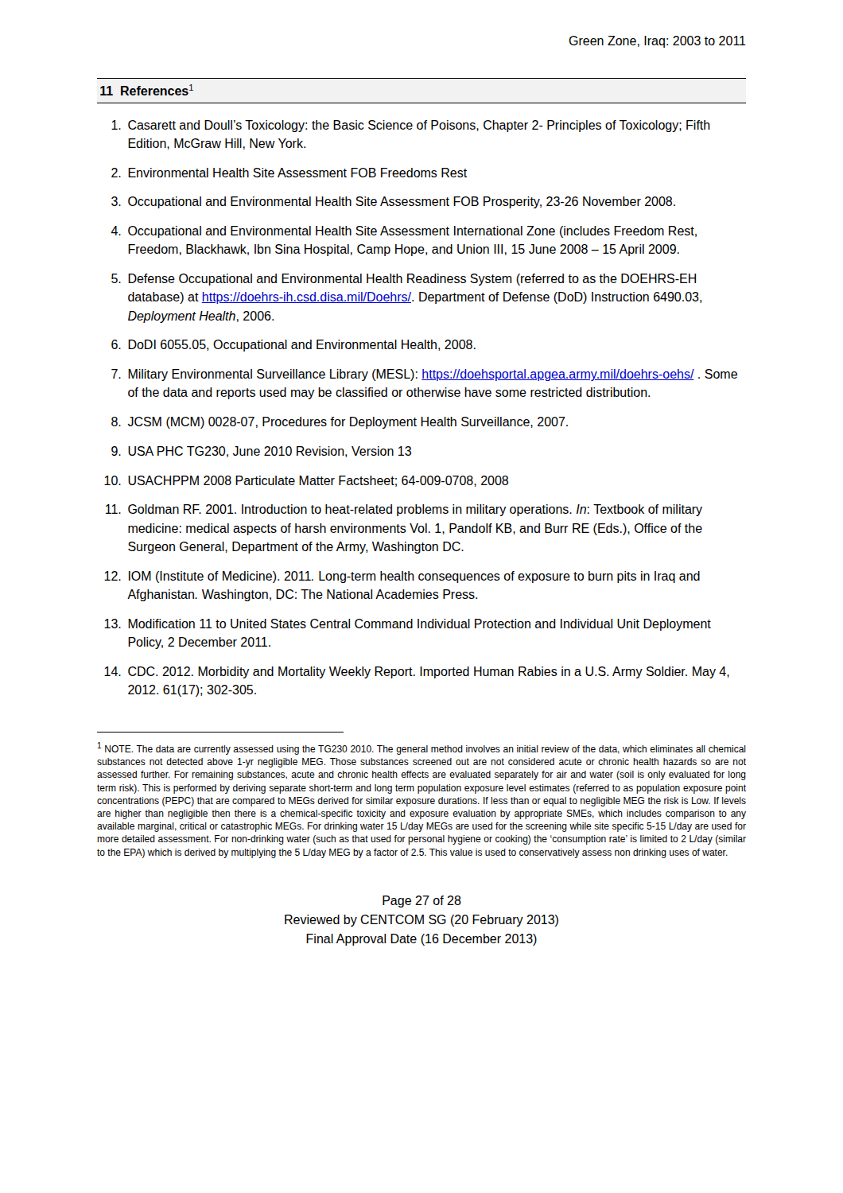Green Zone, Iraq: 2003 to 2011
11 References1
Casarett and Doull’s Toxicology: the Basic Science of Poisons, Chapter 2- Principles of Toxicology; Fifth Edition, McGraw Hill, New York.
Environmental Health Site Assessment FOB Freedoms Rest
Occupational and Environmental Health Site Assessment FOB Prosperity, 23-26 November 2008.
Occupational and Environmental Health Site Assessment International Zone (includes Freedom Rest, Freedom, Blackhawk, Ibn Sina Hospital, Camp Hope, and Union III, 15 June 2008 – 15 April 2009.
Defense Occupational and Environmental Health Readiness System (referred to as the DOEHRS-EH database) at https://doehrs-ih.csd.disa.mil/Doehrs/. Department of Defense (DoD) Instruction 6490.03, Deployment Health, 2006.
DoDI 6055.05, Occupational and Environmental Health, 2008.
Military Environmental Surveillance Library (MESL): https://doehsportal.apgea.army.mil/doehrs-oehs/ . Some of the data and reports used may be classified or otherwise have some restricted distribution.
JCSM (MCM) 0028-07, Procedures for Deployment Health Surveillance, 2007.
USA PHC TG230, June 2010 Revision, Version 13
USACHPPM 2008 Particulate Matter Factsheet; 64-009-0708, 2008
Goldman RF. 2001. Introduction to heat-related problems in military operations. In: Textbook of military medicine: medical aspects of harsh environments Vol. 1, Pandolf KB, and Burr RE (Eds.), Office of the Surgeon General, Department of the Army, Washington DC.
IOM (Institute of Medicine). 2011. Long-term health consequences of exposure to burn pits in Iraq and Afghanistan. Washington, DC: The National Academies Press.
Modification 11 to United States Central Command Individual Protection and Individual Unit Deployment Policy, 2 December 2011.
CDC. 2012. Morbidity and Mortality Weekly Report. Imported Human Rabies in a U.S. Army Soldier. May 4, 2012. 61(17); 302-305.
1 NOTE. The data are currently assessed using the TG230 2010. The general method involves an initial review of the data, which eliminates all chemical substances not detected above 1-yr negligible MEG. Those substances screened out are not considered acute or chronic health hazards so are not assessed further. For remaining substances, acute and chronic health effects are evaluated separately for air and water (soil is only evaluated for long term risk). This is performed by deriving separate short-term and long term population exposure level estimates (referred to as population exposure point concentrations (PEPC) that are compared to MEGs derived for similar exposure durations. If less than or equal to negligible MEG the risk is Low. If levels are higher than negligible then there is a chemical-specific toxicity and exposure evaluation by appropriate SMEs, which includes comparison to any available marginal, critical or catastrophic MEGs. For drinking water 15 L/day MEGs are used for the screening while site specific 5-15 L/day are used for more detailed assessment. For non-drinking water (such as that used for personal hygiene or cooking) the ‘consumption rate’ is limited to 2 L/day (similar to the EPA) which is derived by multiplying the 5 L/day MEG by a factor of 2.5. This value is used to conservatively assess non drinking uses of water.
Page 27 of 28
Reviewed by CENTCOM SG (20 February 2013)
Final Approval Date (16 December 2013)